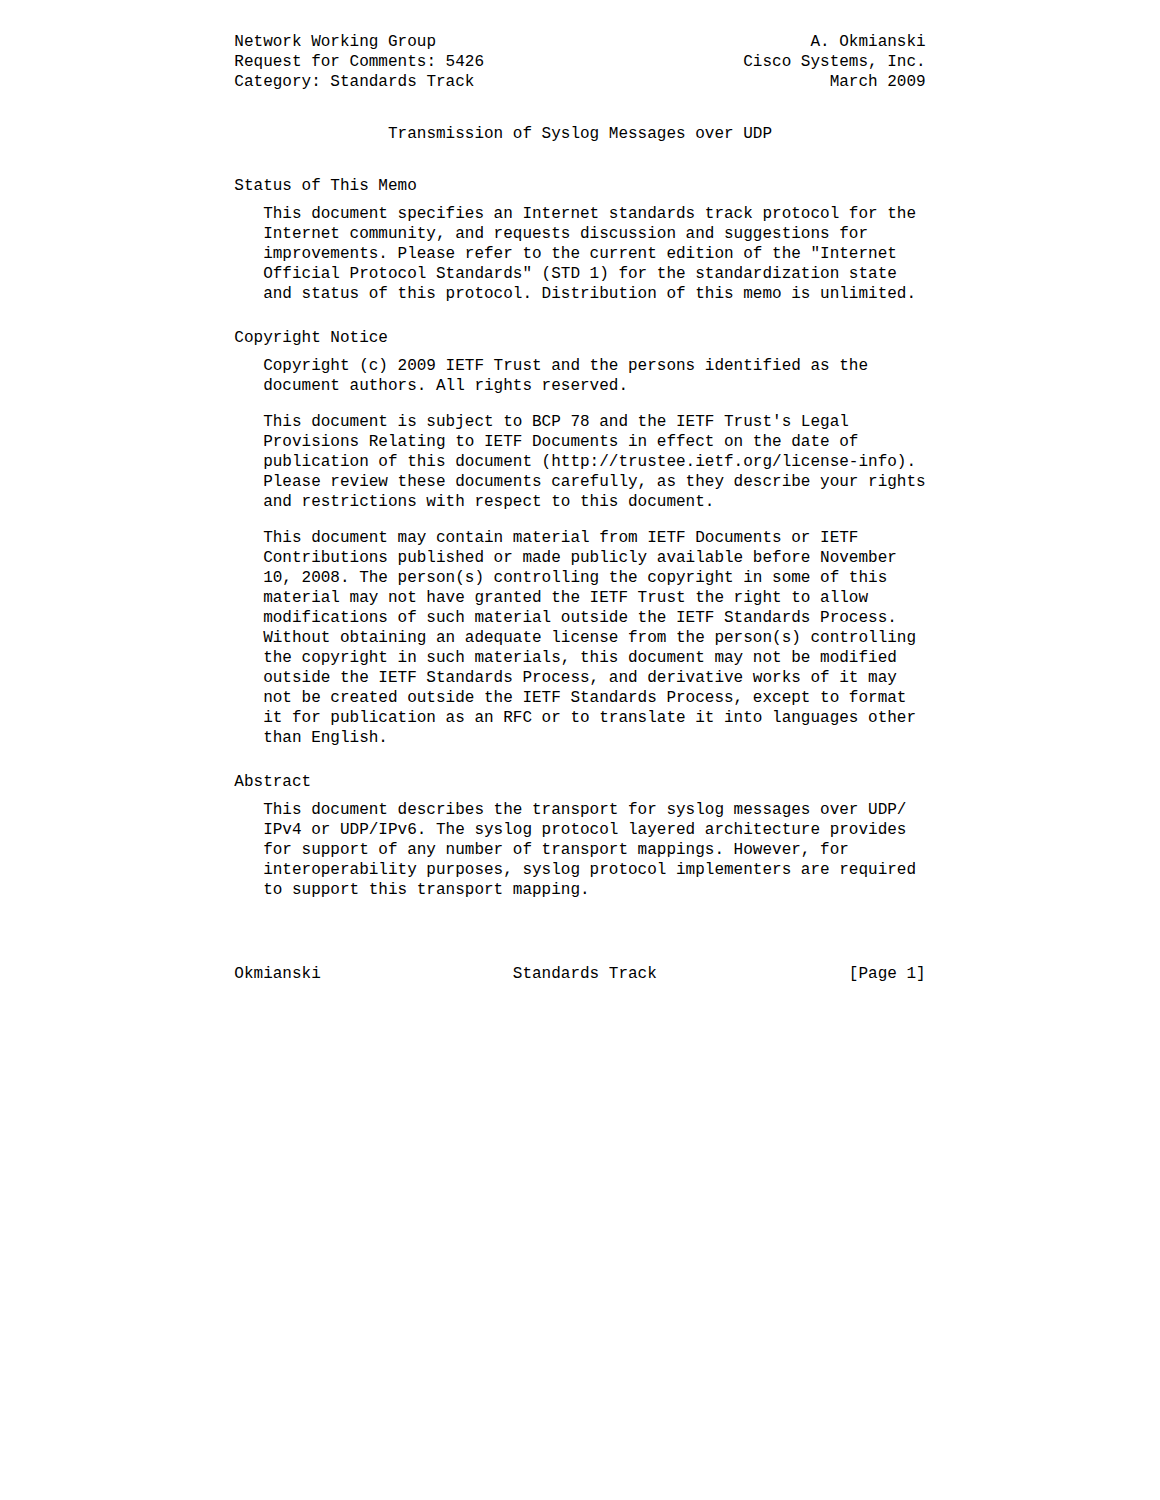Network Working Group A. Okmianski
Request for Comments: 5426 Cisco Systems, Inc.
Category: Standards Track March 2009
Transmission of Syslog Messages over UDP
Status of This Memo
This document specifies an Internet standards track protocol for the Internet community, and requests discussion and suggestions for improvements. Please refer to the current edition of the "Internet Official Protocol Standards" (STD 1) for the standardization state and status of this protocol. Distribution of this memo is unlimited.
Copyright Notice
Copyright (c) 2009 IETF Trust and the persons identified as the document authors. All rights reserved.
This document is subject to BCP 78 and the IETF Trust's Legal Provisions Relating to IETF Documents in effect on the date of publication of this document (http://trustee.ietf.org/license-info). Please review these documents carefully, as they describe your rights and restrictions with respect to this document.
This document may contain material from IETF Documents or IETF Contributions published or made publicly available before November 10, 2008. The person(s) controlling the copyright in some of this material may not have granted the IETF Trust the right to allow modifications of such material outside the IETF Standards Process. Without obtaining an adequate license from the person(s) controlling the copyright in such materials, this document may not be modified outside the IETF Standards Process, and derivative works of it may not be created outside the IETF Standards Process, except to format it for publication as an RFC or to translate it into languages other than English.
Abstract
This document describes the transport for syslog messages over UDP/ IPv4 or UDP/IPv6. The syslog protocol layered architecture provides for support of any number of transport mappings. However, for interoperability purposes, syslog protocol implementers are required to support this transport mapping.
Okmianski Standards Track[Page 1]